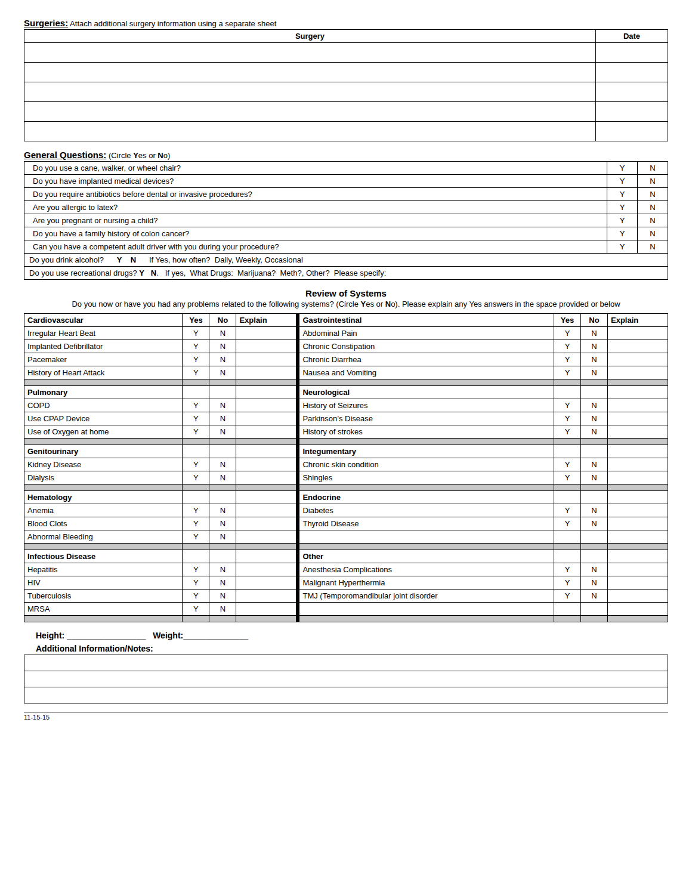Surgeries:
Attach additional surgery information using a separate sheet
| Surgery | Date |
| --- | --- |
General Questions:
(Circle Yes or No)
| Do you use a cane, walker, or wheel chair? | Y | N |
| Do you have implanted medical devices? | Y | N |
| Do you require antibiotics before dental or invasive procedures? | Y | N |
| Are you allergic to latex? | Y | N |
| Are you pregnant or nursing a child? | Y | N |
| Do you have a family history of colon cancer? | Y | N |
| Can you have a competent adult driver with you during your procedure? | Y | N |
| Do you drink alcohol? Y N If Yes, how often? Daily, Weekly, Occasional |
| Do you use recreational drugs? Y N . If yes, What Drugs: Marijuana? Meth?, Other? Please specify: |
Review of Systems
Do you now or have you had any problems related to the following systems? (Circle Yes or No). Please explain any Yes answers in the space provided or below
| Cardiovascular | Yes | No | Explain | | Gastrointestinal | Yes | No | Explain |
| Irregular Heart Beat | Y | N | | | Abdominal Pain | Y | N | |
| Implanted Defibrillator | Y | N | | | Chronic Constipation | Y | N | |
| Pacemaker | Y | N | | | Chronic Diarrhea | Y | N | |
| History of Heart Attack | Y | N | | | Nausea and Vomiting | Y | N | |
| Pulmonary | | | | | Neurological | | | |
| COPD | Y | N | | | History of Seizures | Y | N | |
| Use CPAP Device | Y | N | | | Parkinson’s Disease | Y | N | |
| Use of Oxygen at home | Y | N | | | History of strokes | Y | N | |
| Genitourinary | | | | | Integumentary | | | |
| Kidney Disease | Y | N | | | Chronic skin condition | Y | N | |
| Dialysis | Y | N | | | Shingles | Y | N | |
| Hematology | | | | | Endocrine | | | |
| Anemia | Y | N | | | Diabetes | Y | N | |
| Blood Clots | Y | N | | | Thyroid Disease | Y | N | |
| Abnormal Bleeding | Y | N | | | | | | |
| Infectious Disease | | | | | Other | | | |
| Hepatitis | Y | N | | | Anesthesia Complications | Y | N | |
| HIV | Y | N | | | Malignant Hyperthermia | Y | N | |
| Tuberculosis | Y | N | | | TMJ (Temporomandibular joint disorder | Y | N | |
| MRSA | Y | N | | | | | | |
Height: _________________ Weight:______________
Additional Information/Notes:
11-15-15